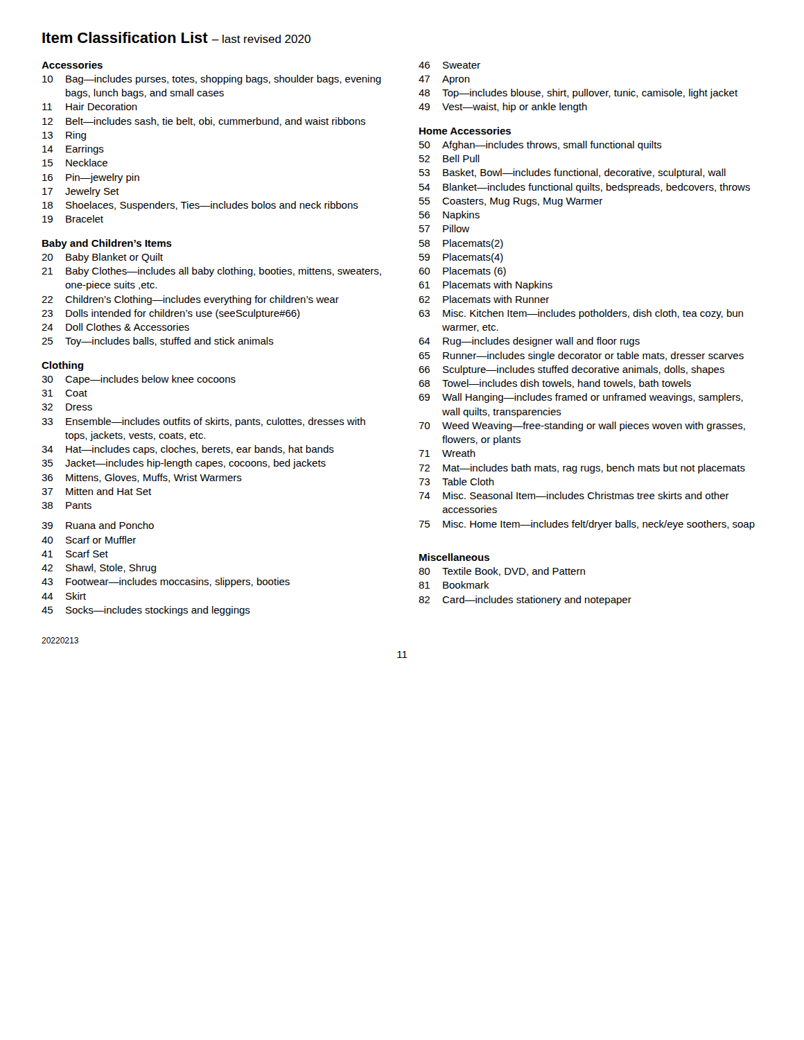Item Classification List – last revised 2020
Accessories
10 Bag—includes purses, totes, shopping bags, shoulder bags, evening bags, lunch bags, and small cases
11 Hair Decoration
12 Belt—includes sash, tie belt, obi, cummerbund, and waist ribbons
13 Ring
14 Earrings
15 Necklace
16 Pin—jewelry pin
17 Jewelry Set
18 Shoelaces, Suspenders, Ties—includes bolos and neck ribbons
19 Bracelet
Baby and Children’s Items
20 Baby Blanket or Quilt
21 Baby Clothes—includes all baby clothing, booties, mittens, sweaters, one-piece suits ,etc.
22 Children’s Clothing—includes everything for children’s wear
23 Dolls intended for children’s use (seeSculpture#66)
24 Doll Clothes & Accessories
25 Toy—includes balls, stuffed and stick animals
Clothing
30 Cape—includes below knee cocoons
31 Coat
32 Dress
33 Ensemble—includes outfits of skirts, pants, culottes, dresses with tops, jackets, vests, coats, etc.
34 Hat—includes caps, cloches, berets, ear bands, hat bands
35 Jacket—includes hip-length capes, cocoons, bed jackets
36 Mittens, Gloves, Muffs, Wrist Warmers
37 Mitten and Hat Set
38 Pants
39 Ruana and Poncho
40 Scarf or Muffler
41 Scarf Set
42 Shawl, Stole, Shrug
43 Footwear—includes moccasins, slippers, booties
44 Skirt
45 Socks—includes stockings and leggings
20220213
46 Sweater
47 Apron
48 Top—includes blouse, shirt, pullover, tunic, camisole, light jacket
49 Vest—waist, hip or ankle length
Home Accessories
50 Afghan—includes throws, small functional quilts
52 Bell Pull
53 Basket, Bowl—includes functional, decorative, sculptural, wall
54 Blanket—includes functional quilts, bedspreads, bedcovers, throws
55 Coasters, Mug Rugs, Mug Warmer
56 Napkins
57 Pillow
58 Placemats(2)
59 Placemats(4)
60 Placemats (6)
61 Placemats with Napkins
62 Placemats with Runner
63 Misc. Kitchen Item—includes potholders, dish cloth, tea cozy, bun warmer, etc.
64 Rug—includes designer wall and floor rugs
65 Runner—includes single decorator or table mats, dresser scarves
66 Sculpture—includes stuffed decorative animals, dolls, shapes
68 Towel—includes dish towels, hand towels, bath towels
69 Wall Hanging—includes framed or unframed weavings, samplers, wall quilts, transparencies
70 Weed Weaving—free-standing or wall pieces woven with grasses, flowers, or plants
71 Wreath
72 Mat—includes bath mats, rag rugs, bench mats but not placemats
73 Table Cloth
74 Misc. Seasonal Item—includes Christmas tree skirts and other accessories
75 Misc. Home Item—includes felt/dryer balls, neck/eye soothers, soap
Miscellaneous
80 Textile Book, DVD, and Pattern
81 Bookmark
82 Card—includes stationery and notepaper
11